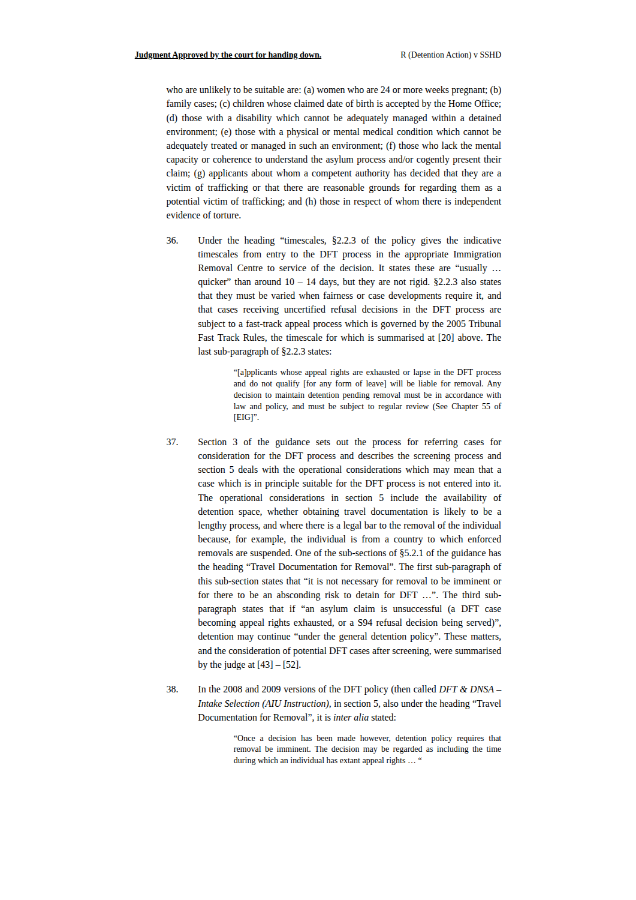Judgment Approved by the court for handing down. R (Detention Action) v SSHD
who are unlikely to be suitable are: (a) women who are 24 or more weeks pregnant; (b) family cases; (c) children whose claimed date of birth is accepted by the Home Office; (d) those with a disability which cannot be adequately managed within a detained environment; (e) those with a physical or mental medical condition which cannot be adequately treated or managed in such an environment; (f) those who lack the mental capacity or coherence to understand the asylum process and/or cogently present their claim; (g) applicants about whom a competent authority has decided that they are a victim of trafficking or that there are reasonable grounds for regarding them as a potential victim of trafficking; and (h) those in respect of whom there is independent evidence of torture.
36. Under the heading “timescales, §2.2.3 of the policy gives the indicative timescales from entry to the DFT process in the appropriate Immigration Removal Centre to service of the decision. It states these are “usually … quicker” than around 10 – 14 days, but they are not rigid. §2.2.3 also states that they must be varied when fairness or case developments require it, and that cases receiving uncertified refusal decisions in the DFT process are subject to a fast-track appeal process which is governed by the 2005 Tribunal Fast Track Rules, the timescale for which is summarised at [20] above. The last sub-paragraph of §2.2.3 states:
“[a]pplicants whose appeal rights are exhausted or lapse in the DFT process and do not qualify [for any form of leave] will be liable for removal. Any decision to maintain detention pending removal must be in accordance with law and policy, and must be subject to regular review (See Chapter 55 of [EIG]”.
37. Section 3 of the guidance sets out the process for referring cases for consideration for the DFT process and describes the screening process and section 5 deals with the operational considerations which may mean that a case which is in principle suitable for the DFT process is not entered into it. The operational considerations in section 5 include the availability of detention space, whether obtaining travel documentation is likely to be a lengthy process, and where there is a legal bar to the removal of the individual because, for example, the individual is from a country to which enforced removals are suspended. One of the sub-sections of §5.2.1 of the guidance has the heading “Travel Documentation for Removal”. The first sub-paragraph of this sub-section states that “it is not necessary for removal to be imminent or for there to be an absconding risk to detain for DFT …”. The third sub-paragraph states that if “an asylum claim is unsuccessful (a DFT case becoming appeal rights exhausted, or a S94 refusal decision being served)”, detention may continue “under the general detention policy”. These matters, and the consideration of potential DFT cases after screening, were summarised by the judge at [43] – [52].
38. In the 2008 and 2009 versions of the DFT policy (then called DFT & DNSA – Intake Selection (AIU Instruction), in section 5, also under the heading “Travel Documentation for Removal”, it is inter alia stated:
“Once a decision has been made however, detention policy requires that removal be imminent. The decision may be regarded as including the time during which an individual has extant appeal rights … “